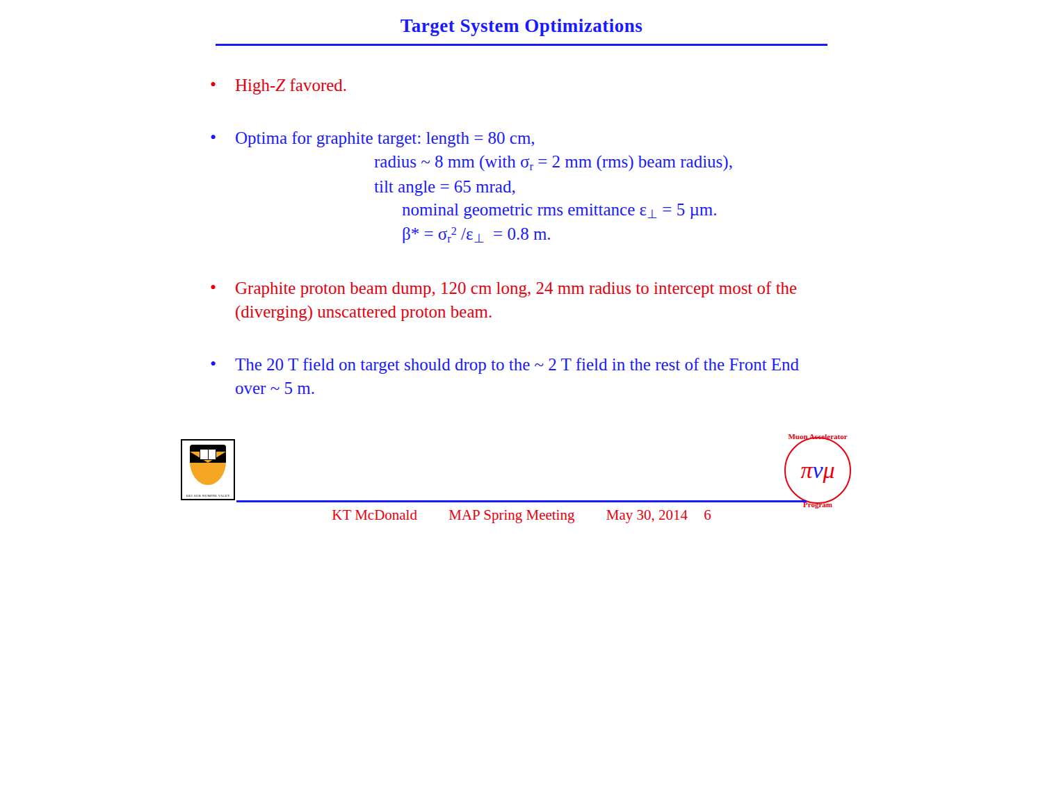Target System Optimizations
High-Z favored.
Optima for graphite target: length = 80 cm, radius ~ 8 mm (with σr = 2 mm (rms) beam radius), tilt angle = 65 mrad, nominal geometric rms emittance ε⊥ = 5 µm. β* = σr2 /ε⊥ = 0.8 m.
Graphite proton beam dump, 120 cm long, 24 mm radius to intercept most of the (diverging) unscattered proton beam.
The 20 T field on target should drop to the ~ 2 T field in the rest of the Front End over ~ 5 m.
DEI SUB NUMINE VIGET
Muon Accelerator
πνμ
Program
KT McDonald MAP Spring Meeting May 30, 2014 6